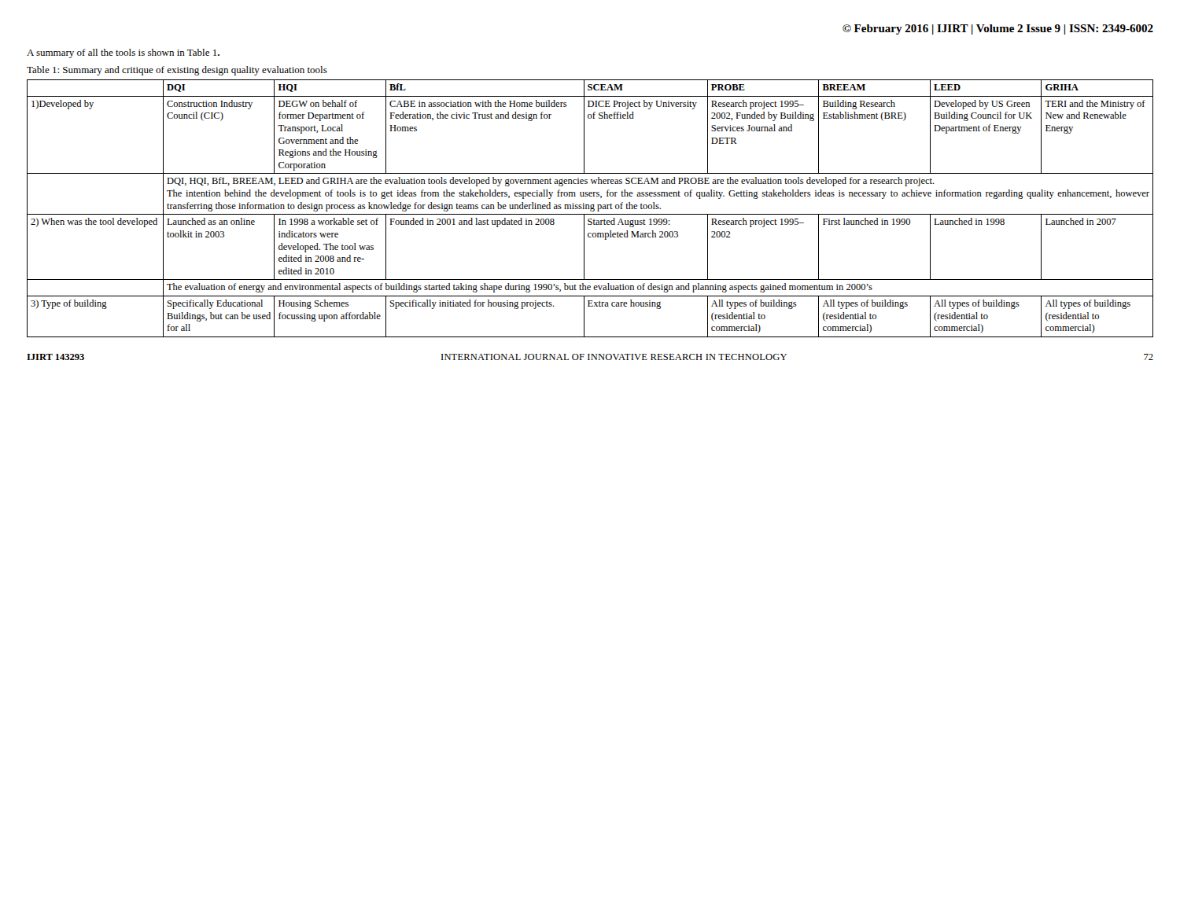© February 2016 | IJIRT | Volume 2 Issue 9 | ISSN: 2349-6002
A summary of all the tools is shown in Table 1.
Table 1: Summary and critique of existing design quality evaluation tools
| | DQI | HQI | BfL | SCEAM | PROBE | BREEAM | LEED | GRIHA |
| --- | --- | --- | --- | --- | --- | --- | --- | --- |
| 1)Developed by | Construction Industry Council (CIC) | DEGW on behalf of former Department of Transport, Local Government and the Regions and the Housing Corporation | CABE in association with the Home builders Federation, the civic Trust and design for Homes | DICE Project by University of Sheffield | Research project 1995–2002, Funded by Building Services Journal and DETR | Building Research Establishment (BRE) | Developed by US Green Building Council for UK Department of Energy | TERI and the Ministry of New and Renewable Energy |
| | DQI, HQI, BfL, BREEAM, LEED and GRIHA are the evaluation tools developed by government agencies whereas SCEAM and PROBE are the evaluation tools developed for a research project. The intention behind the development of tools is to get ideas from the stakeholders, especially from users, for the assessment of quality. Getting stakeholders ideas is necessary to achieve information regarding quality enhancement, however transferring those information to design process as knowledge for design teams can be underlined as missing part of the tools. |
| 2) When was the tool developed | Launched as an online toolkit in 2003 | In 1998 a workable set of indicators were developed. The tool was edited in 2008 and re-edited in 2010 | Founded in 2001 and last updated in 2008 | Started August 1999: completed March 2003 | Research project 1995–2002 | First launched in 1990 | Launched in 1998 | Launched in 2007 |
| | The evaluation of energy and environmental aspects of buildings started taking shape during 1990’s, but the evaluation of design and planning aspects gained momentum in 2000’s |
| 3) Type of building | Specifically Educational Buildings, but can be used for all | Housing Schemes focussing upon affordable | Specifically initiated for housing projects. | Extra care housing | All types of buildings (residential to commercial) | All types of buildings (residential to commercial) | All types of buildings (residential to commercial) | All types of buildings (residential to commercial) |
IJIRT 143293
INTERNATIONAL JOURNAL OF INNOVATIVE RESEARCH IN TECHNOLOGY
72